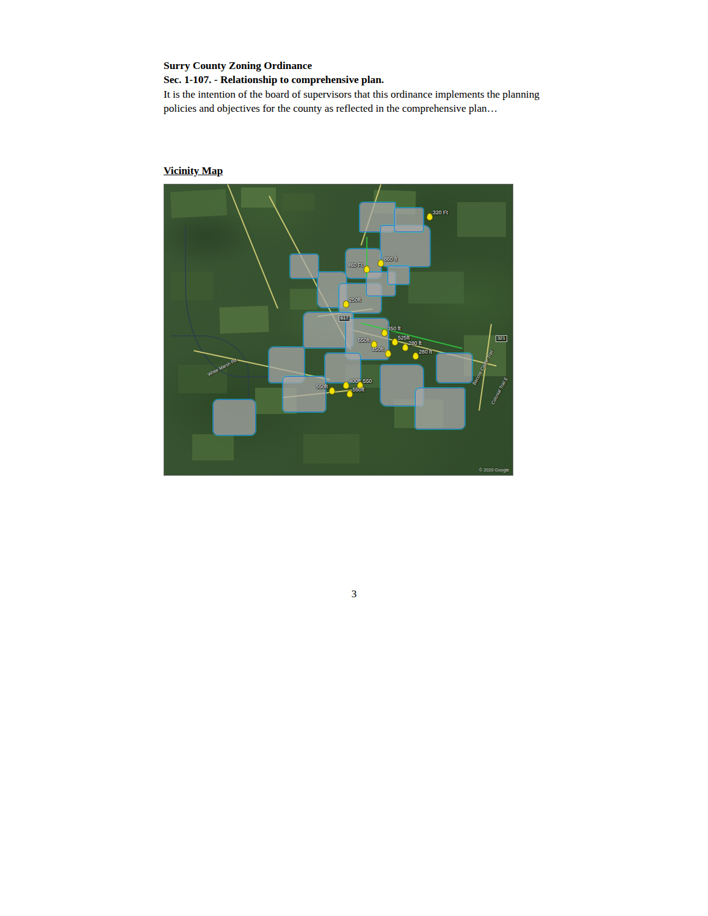Surry County Zoning Ordinance
Sec. 1-107. - Relationship to comprehensive plan.
It is the intention of the board of supervisors that this ordinance implements the planning policies and objectives for the county as reflected in the comprehensive plan…
Vicinity Map
320 Ft
860 ft
460 Ft
250ft
350 ft
525ft
650ft
280 ft
450ft
280 ft
400ft
550
550ft
550ft
617
321
White Marsh Rd
Bacons Castle Trail
Colonial Trail E
© 2020 Google
3